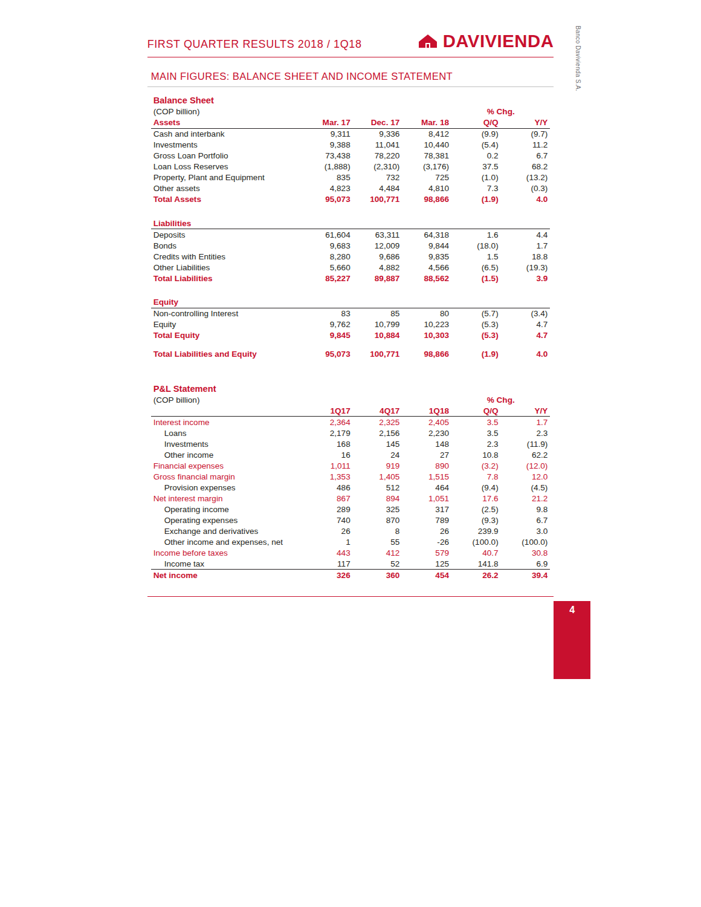FIRST QUARTER RESULTS 2018 / 1Q18
DAVIVIENDA
Banco Davivienda S.A.
MAIN FIGURES: BALANCE SHEET AND INCOME STATEMENT
| Balance Sheet |
| (COP billion) | | | | % Chg. |
| Assets | Mar. 17 | Dec. 17 | Mar. 18 | Q/Q | Y/Y |
| Cash and interbank | 9,311 | 9,336 | 8,412 | (9.9) | (9.7) |
| Investments | 9,388 | 11,041 | 10,440 | (5.4) | 11.2 |
| Gross Loan Portfolio | 73,438 | 78,220 | 78,381 | 0.2 | 6.7 |
| Loan Loss Reserves | (1,888) | (2,310) | (3,176) | 37.5 | 68.2 |
| Property, Plant and Equipment | 835 | 732 | 725 | (1.0) | (13.2) |
| Other assets | 4,823 | 4,484 | 4,810 | 7.3 | (0.3) |
| Total Assets | 95,073 | 100,771 | 98,866 | (1.9) | 4.0 |
| Liabilities |
| Deposits | 61,604 | 63,311 | 64,318 | 1.6 | 4.4 |
| Bonds | 9,683 | 12,009 | 9,844 | (18.0) | 1.7 |
| Credits with Entities | 8,280 | 9,686 | 9,835 | 1.5 | 18.8 |
| Other Liabilities | 5,660 | 4,882 | 4,566 | (6.5) | (19.3) |
| Total Liabilities | 85,227 | 89,887 | 88,562 | (1.5) | 3.9 |
| Equity |
| Non-controlling Interest | 83 | 85 | 80 | (5.7) | (3.4) |
| Equity | 9,762 | 10,799 | 10,223 | (5.3) | 4.7 |
| Total Equity | 9,845 | 10,884 | 10,303 | (5.3) | 4.7 |
| Total Liabilities and Equity | 95,073 | 100,771 | 98,866 | (1.9) | 4.0 |
| P&L Statement |
| (COP billion) | | | | % Chg. |
| | 1Q17 | 4Q17 | 1Q18 | Q/Q | Y/Y |
| Interest income | 2,364 | 2,325 | 2,405 | 3.5 | 1.7 |
| Loans | 2,179 | 2,156 | 2,230 | 3.5 | 2.3 |
| Investments | 168 | 145 | 148 | 2.3 | (11.9) |
| Other income | 16 | 24 | 27 | 10.8 | 62.2 |
| Financial expenses | 1,011 | 919 | 890 | (3.2) | (12.0) |
| Gross financial margin | 1,353 | 1,405 | 1,515 | 7.8 | 12.0 |
| Provision expenses | 486 | 512 | 464 | (9.4) | (4.5) |
| Net interest margin | 867 | 894 | 1,051 | 17.6 | 21.2 |
| Operating income | 289 | 325 | 317 | (2.5) | 9.8 |
| Operating expenses | 740 | 870 | 789 | (9.3) | 6.7 |
| Exchange and derivatives | 26 | 8 | 26 | 239.9 | 3.0 |
| Other income and expenses, net | 1 | 55 | -26 | (100.0) | (100.0) |
| Income before taxes | 443 | 412 | 579 | 40.7 | 30.8 |
| Income tax | 117 | 52 | 125 | 141.8 | 6.9 |
| Net income | 326 | 360 | 454 | 26.2 | 39.4 |
4